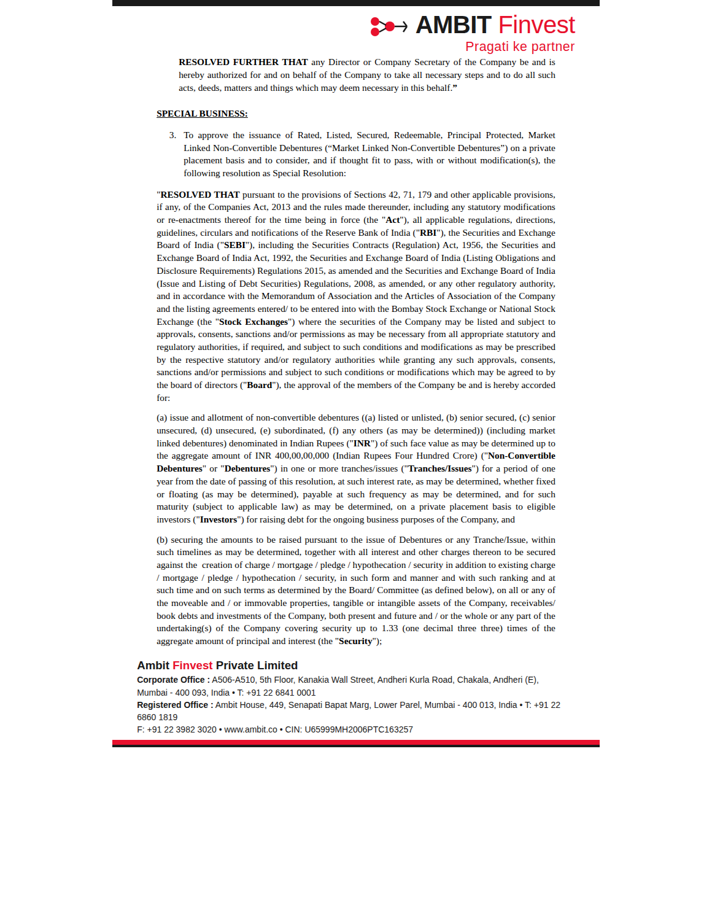AMBIT Finvest
Pragati ke partner
RESOLVED FURTHER THAT any Director or Company Secretary of the Company be and is hereby authorized for and on behalf of the Company to take all necessary steps and to do all such acts, deeds, matters and things which may deem necessary in this behalf.”
SPECIAL BUSINESS:
To approve the issuance of Rated, Listed, Secured, Redeemable, Principal Protected, Market Linked Non-Convertible Debentures (“Market Linked Non-Convertible Debentures”) on a private placement basis and to consider, and if thought fit to pass, with or without modification(s), the following resolution as Special Resolution:
"RESOLVED THAT pursuant to the provisions of Sections 42, 71, 179 and other applicable provisions, if any, of the Companies Act, 2013 and the rules made thereunder, including any statutory modifications or re-enactments thereof for the time being in force (the "Act"), all applicable regulations, directions, guidelines, circulars and notifications of the Reserve Bank of India ("RBI"), the Securities and Exchange Board of India ("SEBI"), including the Securities Contracts (Regulation) Act, 1956, the Securities and Exchange Board of India Act, 1992, the Securities and Exchange Board of India (Listing Obligations and Disclosure Requirements) Regulations 2015, as amended and the Securities and Exchange Board of India (Issue and Listing of Debt Securities) Regulations, 2008, as amended, or any other regulatory authority, and in accordance with the Memorandum of Association and the Articles of Association of the Company and the listing agreements entered/ to be entered into with the Bombay Stock Exchange or National Stock Exchange (the "Stock Exchanges") where the securities of the Company may be listed and subject to approvals, consents, sanctions and/or permissions as may be necessary from all appropriate statutory and regulatory authorities, if required, and subject to such conditions and modifications as may be prescribed by the respective statutory and/or regulatory authorities while granting any such approvals, consents, sanctions and/or permissions and subject to such conditions or modifications which may be agreed to by the board of directors ("Board"), the approval of the members of the Company be and is hereby accorded for:
(a) issue and allotment of non-convertible debentures ((a) listed or unlisted, (b) senior secured, (c) senior unsecured, (d) unsecured, (e) subordinated, (f) any others (as may be determined)) (including market linked debentures) denominated in Indian Rupees ("INR") of such face value as may be determined up to the aggregate amount of INR 400,00,00,000 (Indian Rupees Four Hundred Crore) ("Non-Convertible Debentures" or "Debentures") in one or more tranches/issues ("Tranches/Issues") for a period of one year from the date of passing of this resolution, at such interest rate, as may be determined, whether fixed or floating (as may be determined), payable at such frequency as may be determined, and for such maturity (subject to applicable law) as may be determined, on a private placement basis to eligible investors ("Investors") for raising debt for the ongoing business purposes of the Company, and
(b) securing the amounts to be raised pursuant to the issue of Debentures or any Tranche/Issue, within such timelines as may be determined, together with all interest and other charges thereon to be secured against the creation of charge / mortgage / pledge / hypothecation / security in addition to existing charge / mortgage / pledge / hypothecation / security, in such form and manner and with such ranking and at such time and on such terms as determined by the Board/ Committee (as defined below), on all or any of the moveable and / or immovable properties, tangible or intangible assets of the Company, receivables/ book debts and investments of the Company, both present and future and / or the whole or any part of the undertaking(s) of the Company covering security up to 1.33 (one decimal three three) times of the aggregate amount of principal and interest (the "Security");
Ambit Finvest Private Limited
Corporate Office : A506-A510, 5th Floor, Kanakia Wall Street, Andheri Kurla Road, Chakala, Andheri (E),
Mumbai - 400 093, India • T: +91 22 6841 0001
Registered Office : Ambit House, 449, Senapati Bapat Marg, Lower Parel, Mumbai - 400 013, India • T: +91 22 6860 1819
F: +91 22 3982 3020 • www.ambit.co • CIN: U65999MH2006PTC163257